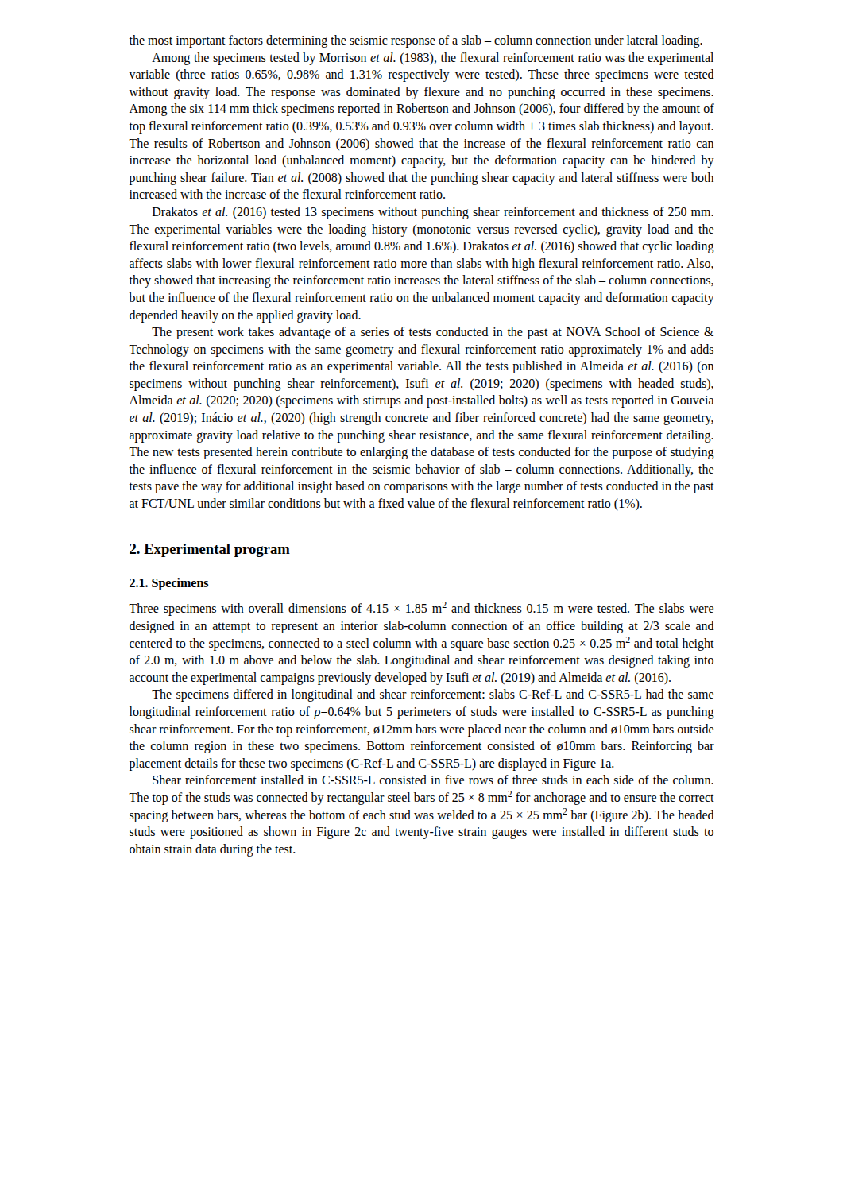the most important factors determining the seismic response of a slab – column connection under lateral loading.
Among the specimens tested by Morrison et al. (1983), the flexural reinforcement ratio was the experimental variable (three ratios 0.65%, 0.98% and 1.31% respectively were tested). These three specimens were tested without gravity load. The response was dominated by flexure and no punching occurred in these specimens. Among the six 114 mm thick specimens reported in Robertson and Johnson (2006), four differed by the amount of top flexural reinforcement ratio (0.39%, 0.53% and 0.93% over column width + 3 times slab thickness) and layout. The results of Robertson and Johnson (2006) showed that the increase of the flexural reinforcement ratio can increase the horizontal load (unbalanced moment) capacity, but the deformation capacity can be hindered by punching shear failure. Tian et al. (2008) showed that the punching shear capacity and lateral stiffness were both increased with the increase of the flexural reinforcement ratio.
Drakatos et al. (2016) tested 13 specimens without punching shear reinforcement and thickness of 250 mm. The experimental variables were the loading history (monotonic versus reversed cyclic), gravity load and the flexural reinforcement ratio (two levels, around 0.8% and 1.6%). Drakatos et al. (2016) showed that cyclic loading affects slabs with lower flexural reinforcement ratio more than slabs with high flexural reinforcement ratio. Also, they showed that increasing the reinforcement ratio increases the lateral stiffness of the slab – column connections, but the influence of the flexural reinforcement ratio on the unbalanced moment capacity and deformation capacity depended heavily on the applied gravity load.
The present work takes advantage of a series of tests conducted in the past at NOVA School of Science & Technology on specimens with the same geometry and flexural reinforcement ratio approximately 1% and adds the flexural reinforcement ratio as an experimental variable. All the tests published in Almeida et al. (2016) (on specimens without punching shear reinforcement), Isufi et al. (2019; 2020) (specimens with headed studs), Almeida et al. (2020; 2020) (specimens with stirrups and post-installed bolts) as well as tests reported in Gouveia et al. (2019); Inácio et al., (2020) (high strength concrete and fiber reinforced concrete) had the same geometry, approximate gravity load relative to the punching shear resistance, and the same flexural reinforcement detailing. The new tests presented herein contribute to enlarging the database of tests conducted for the purpose of studying the influence of flexural reinforcement in the seismic behavior of slab – column connections. Additionally, the tests pave the way for additional insight based on comparisons with the large number of tests conducted in the past at FCT/UNL under similar conditions but with a fixed value of the flexural reinforcement ratio (1%).
2. Experimental program
2.1. Specimens
Three specimens with overall dimensions of 4.15 × 1.85 m2 and thickness 0.15 m were tested. The slabs were designed in an attempt to represent an interior slab-column connection of an office building at 2/3 scale and centered to the specimens, connected to a steel column with a square base section 0.25 × 0.25 m2 and total height of 2.0 m, with 1.0 m above and below the slab. Longitudinal and shear reinforcement was designed taking into account the experimental campaigns previously developed by Isufi et al. (2019) and Almeida et al. (2016).
The specimens differed in longitudinal and shear reinforcement: slabs C-Ref-L and C-SSR5-L had the same longitudinal reinforcement ratio of ρ=0.64% but 5 perimeters of studs were installed to C-SSR5-L as punching shear reinforcement. For the top reinforcement, ø12mm bars were placed near the column and ø10mm bars outside the column region in these two specimens. Bottom reinforcement consisted of ø10mm bars. Reinforcing bar placement details for these two specimens (C-Ref-L and C-SSR5-L) are displayed in Figure 1a.
Shear reinforcement installed in C-SSR5-L consisted in five rows of three studs in each side of the column. The top of the studs was connected by rectangular steel bars of 25 × 8 mm2 for anchorage and to ensure the correct spacing between bars, whereas the bottom of each stud was welded to a 25 × 25 mm2 bar (Figure 2b). The headed studs were positioned as shown in Figure 2c and twenty-five strain gauges were installed in different studs to obtain strain data during the test.